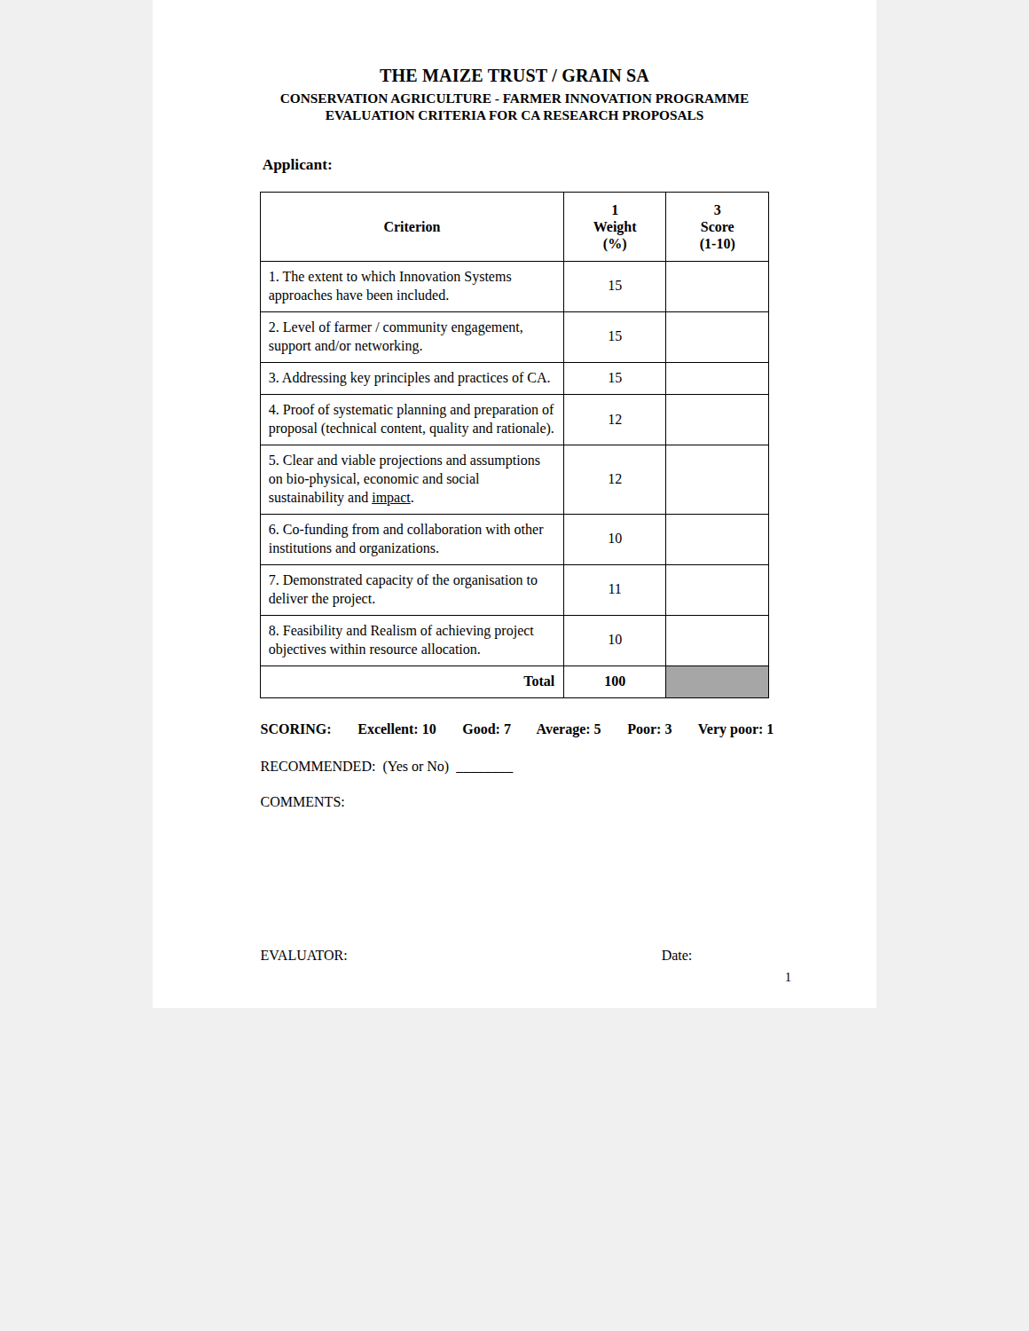THE MAIZE TRUST / GRAIN SA
CONSERVATION AGRICULTURE - FARMER INNOVATION PROGRAMME
EVALUATION CRITERIA FOR CA RESEARCH PROPOSALS
Applicant:
| Criterion | 1 Weight (%) | 3 Score (1-10) |
| --- | --- | --- |
| 1. The extent to which Innovation Systems approaches have been included. | 15 | |
| 2. Level of farmer / community engagement, support and/or networking. | 15 | |
| 3. Addressing key principles and practices of CA. | 15 | |
| 4. Proof of systematic planning and preparation of proposal (technical content, quality and rationale). | 12 | |
| 5. Clear and viable projections and assumptions on bio-physical, economic and social sustainability and impact . | 12 | |
| 6. Co-funding from and collaboration with other institutions and organizations. | 10 | |
| 7. Demonstrated capacity of the organisation to deliver the project. | 11 | |
| 8. Feasibility and Realism of achieving project objectives within resource allocation. | 10 | |
| Total | 100 | |
SCORING: Excellent: 10 Good: 7 Average: 5 Poor: 3 Very poor: 1
RECOMMENDED: (Yes or No) ________
COMMENTS:
EVALUATOR: Date:
1